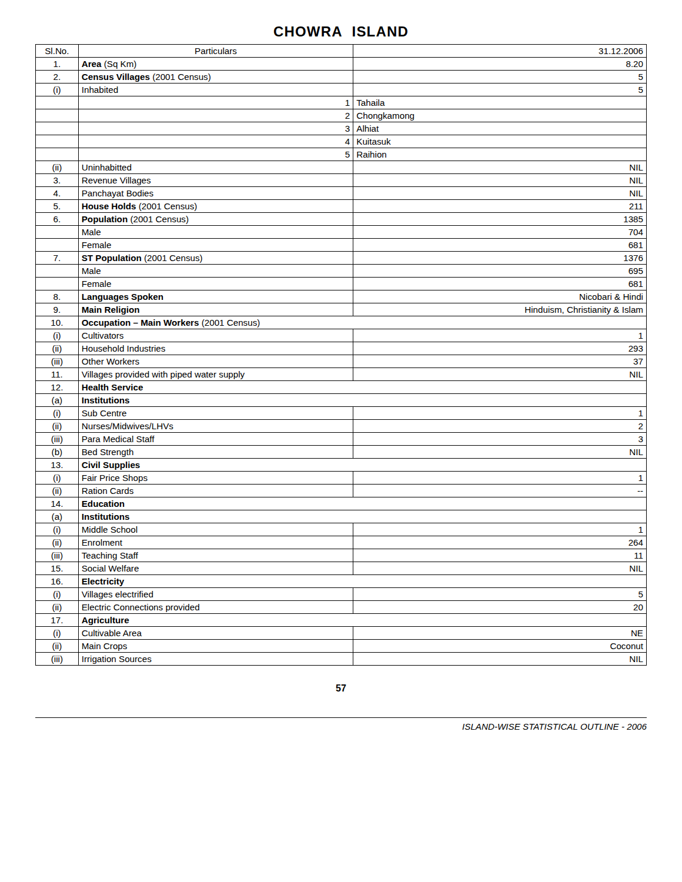CHOWRA ISLAND
| Sl.No. | Particulars | 31.12.2006 |
| --- | --- | --- |
| 1. | Area (Sq Km) | 8.20 |
| 2. | Census Villages (2001 Census) | 5 |
| (i) | Inhabited | 5 |
| | 1 | Tahaila |
| | 2 | Chongkamong |
| | 3 | Alhiat |
| | 4 | Kuitasuk |
| | 5 | Raihion |
| (ii) | Uninhabitted | NIL |
| 3. | Revenue Villages | NIL |
| 4. | Panchayat Bodies | NIL |
| 5. | House Holds (2001 Census) | 211 |
| 6. | Population (2001 Census) | 1385 |
| | Male | 704 |
| | Female | 681 |
| 7. | ST Population (2001 Census) | 1376 |
| | Male | 695 |
| | Female | 681 |
| 8. | Languages Spoken | Nicobari & Hindi |
| 9. | Main Religion | Hinduism, Christianity & Islam |
| 10. | Occupation – Main Workers (2001 Census) |
| (i) | Cultivators | 1 |
| (ii) | Household Industries | 293 |
| (iii) | Other Workers | 37 |
| 11. | Villages provided with piped water supply | NIL |
| 12. | Health Service |
| (a) | Institutions |
| (i) | Sub Centre | 1 |
| (ii) | Nurses/Midwives/LHVs | 2 |
| (iii) | Para Medical Staff | 3 |
| (b) | Bed Strength | NIL |
| 13. | Civil Supplies |
| (i) | Fair Price Shops | 1 |
| (ii) | Ration Cards | -- |
| 14. | Education |
| (a) | Institutions |
| (i) | Middle School | 1 |
| (ii) | Enrolment | 264 |
| (iii) | Teaching Staff | 11 |
| 15. | Social Welfare | NIL |
| 16. | Electricity |
| (i) | Villages electrified | 5 |
| (ii) | Electric Connections provided | 20 |
| 17. | Agriculture |
| (i) | Cultivable Area | NE |
| (ii) | Main Crops | Coconut |
| (iii) | Irrigation Sources | NIL |
57
ISLAND-WISE STATISTICAL OUTLINE - 2006